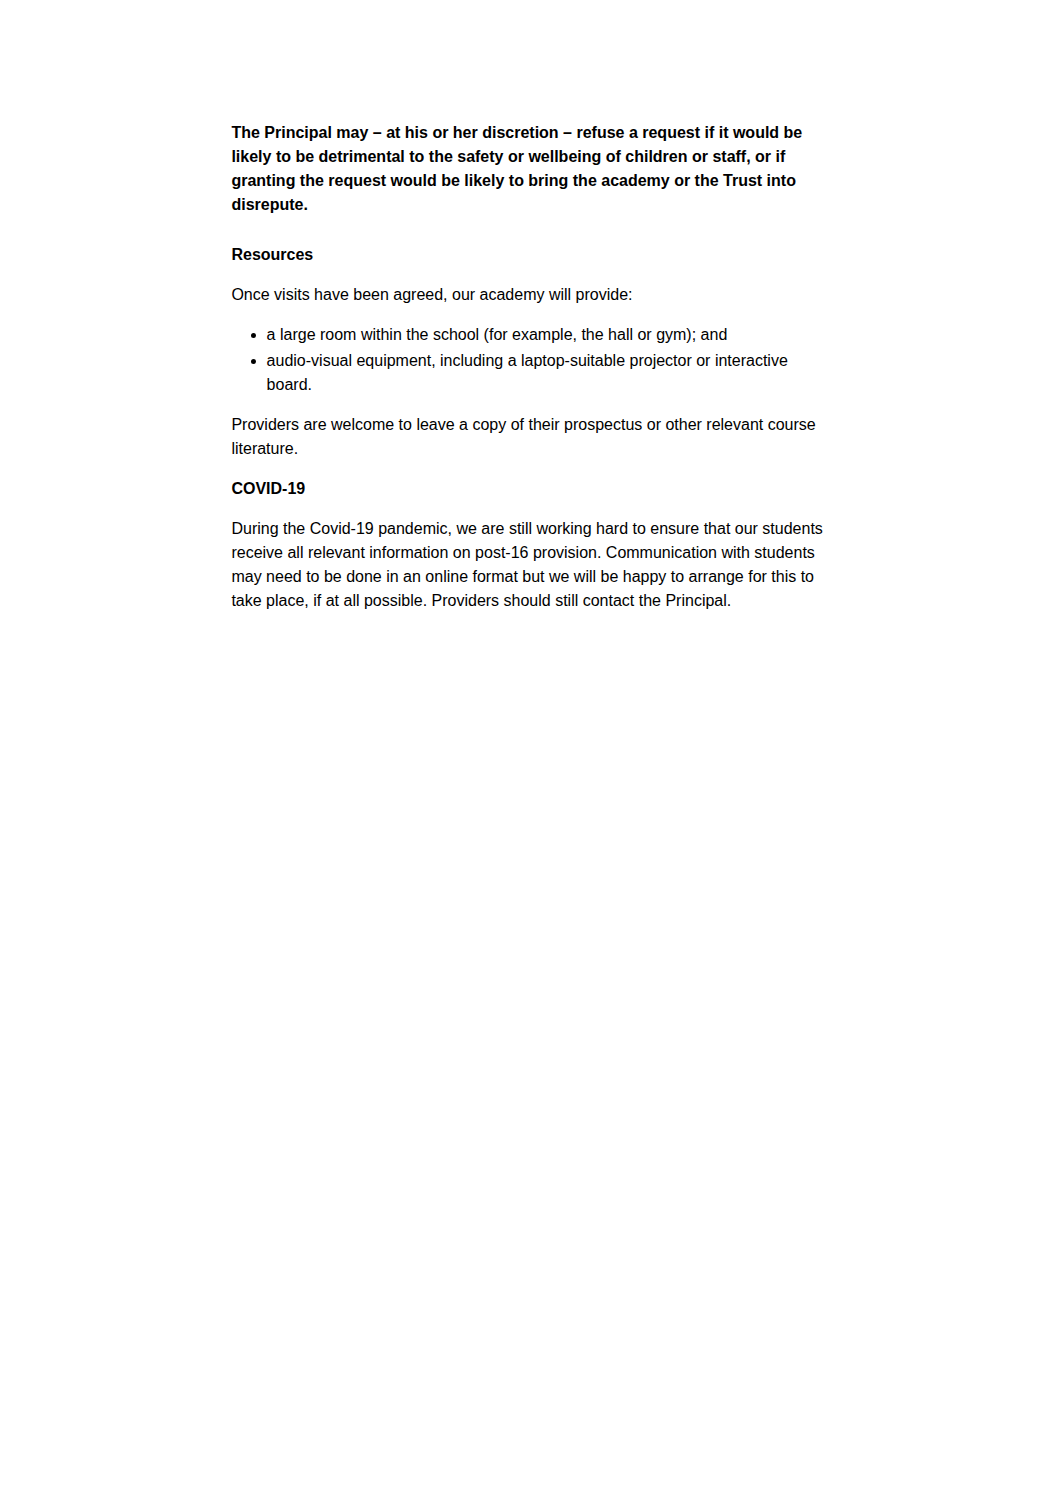The Principal may – at his or her discretion – refuse a request if it would be likely to be detrimental to the safety or wellbeing of children or staff, or if granting the request would be likely to bring the academy or the Trust into disrepute.
Resources
Once visits have been agreed, our academy will provide:
a large room within the school (for example, the hall or gym); and
audio-visual equipment, including a laptop-suitable projector or interactive board.
Providers are welcome to leave a copy of their prospectus or other relevant course literature.
COVID-19
During the Covid-19 pandemic, we are still working hard to ensure that our students receive all relevant information on post-16 provision. Communication with students may need to be done in an online format but we will be happy to arrange for this to take place, if at all possible. Providers should still contact the Principal.